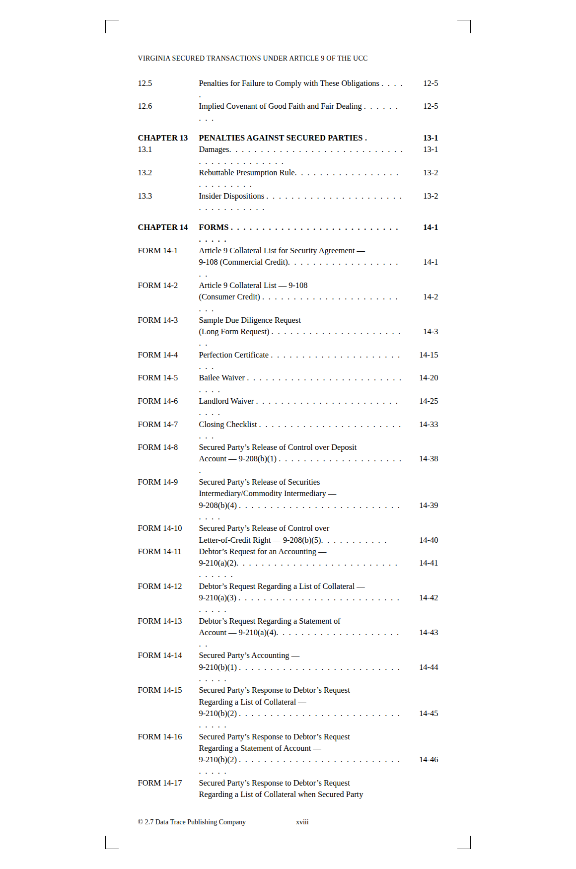VIRGINIA SECURED TRANSACTIONS UNDER ARTICLE 9 OF THE UCC
| 12.5 | Penalties for Failure to Comply with These Obligations . . . . . | 12-5 |
| 12.6 | Implied Covenant of Good Faith and Fair Dealing . . . . . . . . . | 12-5 |
| CHAPTER 13 | PENALTIES AGAINST SECURED PARTIES . | 13-1 |
| 13.1 | Damages . . . . . . . . . . . . . . . . . . . . . . . . . . . . . . . . . . . . . . . . . . | 13-1 |
| 13.2 | Rebuttable Presumption Rule . . . . . . . . . . . . . . . . . . . . . . . . . . | 13-2 |
| 13.3 | Insider Dispositions . . . . . . . . . . . . . . . . . . . . . . . . . . . . . . . . . | 13-2 |
| CHAPTER 14 | FORMS . . . . . . . . . . . . . . . . . . . . . . . . . . . . . . . . | 14-1 |
| FORM 14-1 | Article 9 Collateral List for Security Agreement — 9-108 (Commercial Credit) . . . . . . . . . . . . . . . . . . . . | 14-1 |
| FORM 14-2 | Article 9 Collateral List — 9-108 (Consumer Credit) . . . . . . . . . . . . . . . . . . . . . . . . . | 14-2 |
| FORM 14-3 | Sample Due Diligence Request (Long Form Request) . . . . . . . . . . . . . . . . . . . . . . . | 14-3 |
| FORM 14-4 | Perfection Certificate . . . . . . . . . . . . . . . . . . . . . . . . | 14-15 |
| FORM 14-5 | Bailee Waiver . . . . . . . . . . . . . . . . . . . . . . . . . . . . . | 14-20 |
| FORM 14-6 | Landlord Waiver . . . . . . . . . . . . . . . . . . . . . . . . . . . | 14-25 |
| FORM 14-7 | Closing Checklist . . . . . . . . . . . . . . . . . . . . . . . . . . | 14-33 |
| FORM 14-8 | Secured Party’s Release of Control over Deposit Account — 9-208(b)(1) . . . . . . . . . . . . . . . . . . . . . | 14-38 |
| FORM 14-9 | Secured Party’s Release of Securities Intermediary/Commodity Intermediary — 9-208(b)(4) . . . . . . . . . . . . . . . . . . . . . . . . . . . . . . | 14-39 |
| FORM 14-10 | Secured Party’s Release of Control over Letter-of-Credit Right — 9-208(b)(5) . . . . . . . . . . . | 14-40 |
| FORM 14-11 | Debtor’s Request for an Accounting — 9-210(a)(2) . . . . . . . . . . . . . . . . . . . . . . . . . . . . . . . . | 14-41 |
| FORM 14-12 | Debtor’s Request Regarding a List of Collateral — 9-210(a)(3) . . . . . . . . . . . . . . . . . . . . . . . . . . . . . . . | 14-42 |
| FORM 14-13 | Debtor’s Request Regarding a Statement of Account — 9-210(a)(4) . . . . . . . . . . . . . . . . . . . . . . | 14-43 |
| FORM 14-14 | Secured Party’s Accounting — 9-210(b)(1) . . . . . . . . . . . . . . . . . . . . . . . . . . . . . . . | 14-44 |
| FORM 14-15 | Secured Party’s Response to Debtor’s Request Regarding a List of Collateral — 9-210(b)(2) . . . . . . . . . . . . . . . . . . . . . . . . . . . . . . . | 14-45 |
| FORM 14-16 | Secured Party’s Response to Debtor’s Request Regarding a Statement of Account — 9-210(b)(2) . . . . . . . . . . . . . . . . . . . . . . . . . . . . . . . | 14-46 |
| FORM 14-17 | Secured Party’s Response to Debtor’s Request Regarding a List of Collateral when Secured Party | |
© 2.7 Data Trace Publishing Company xviii